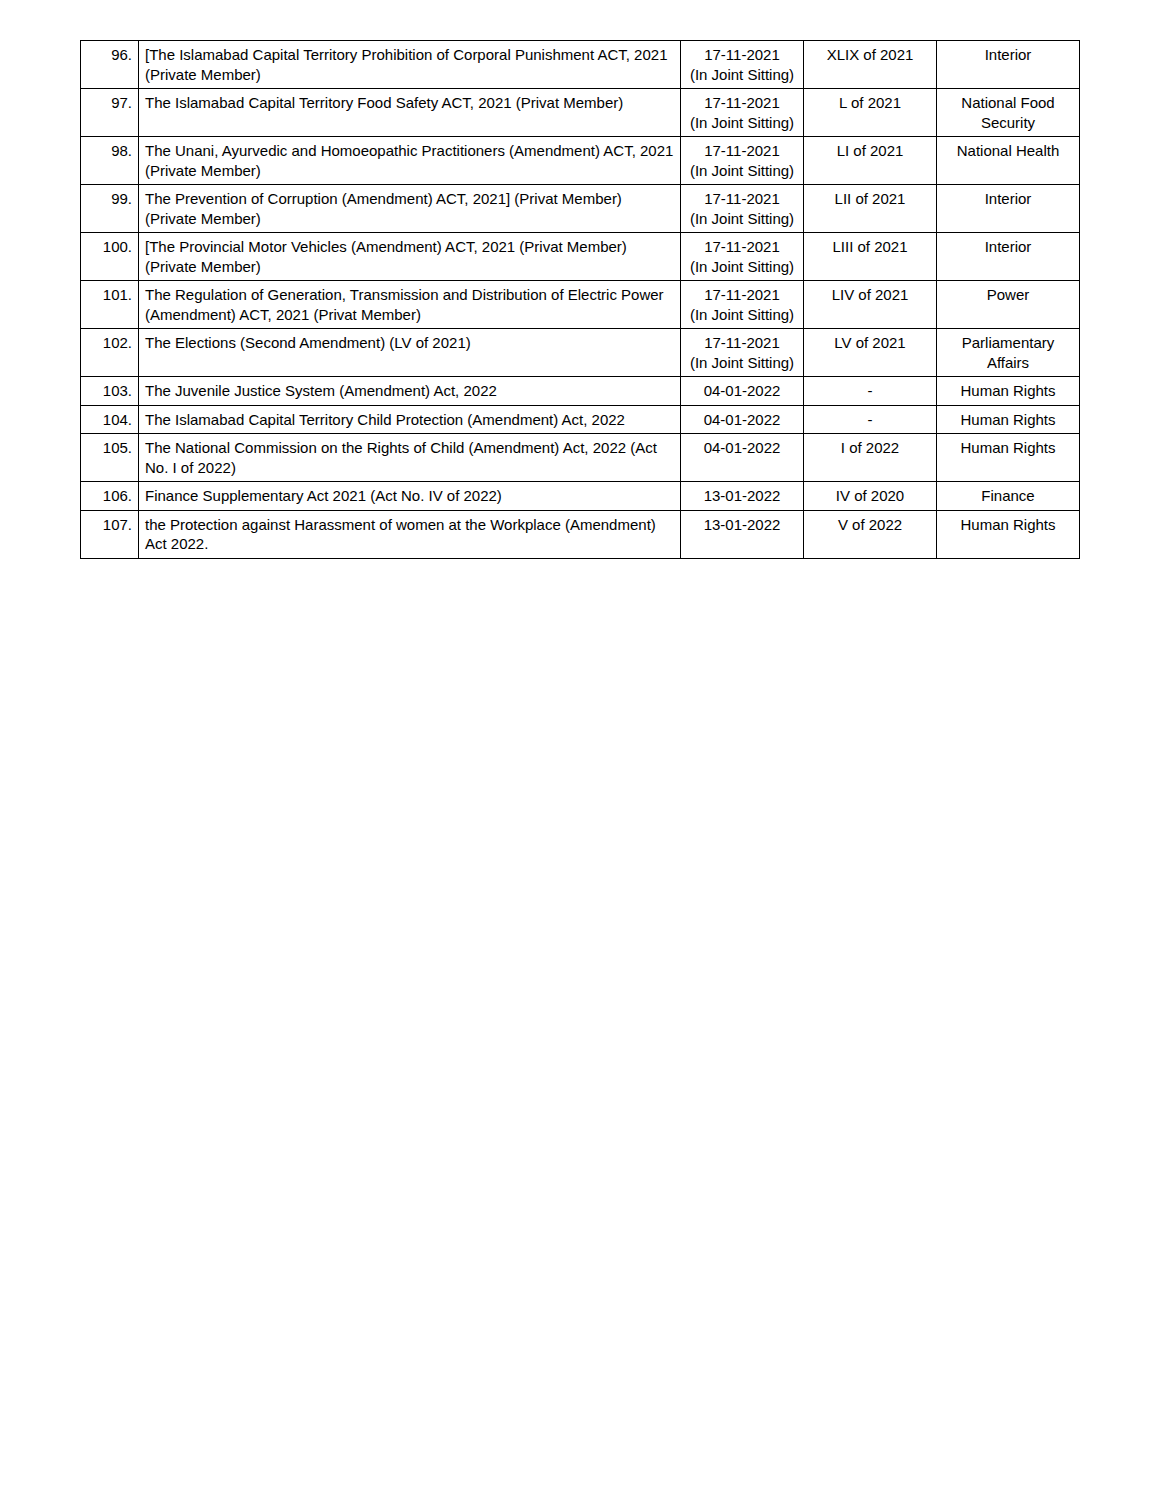| 96. | [The Islamabad Capital Territory Prohibition of Corporal Punishment ACT, 2021 (Private Member) | 17-11-2021 (In Joint Sitting) | XLIX of 2021 | Interior |
| 97. | The Islamabad Capital Territory Food Safety ACT, 2021 (Privat Member) | 17-11-2021 (In Joint Sitting) | L of 2021 | National Food Security |
| 98. | The Unani, Ayurvedic and Homoeopathic Practitioners (Amendment) ACT, 2021 (Private Member) | 17-11-2021 (In Joint Sitting) | LI of 2021 | National Health |
| 99. | The Prevention of Corruption (Amendment) ACT, 2021] (Privat Member) (Private Member) | 17-11-2021 (In Joint Sitting) | LII of 2021 | Interior |
| 100. | [The Provincial Motor Vehicles (Amendment) ACT, 2021 (Privat Member) (Private Member) | 17-11-2021 (In Joint Sitting) | LIII of 2021 | Interior |
| 101. | The Regulation of Generation, Transmission and Distribution of Electric Power (Amendment) ACT, 2021 (Privat Member) | 17-11-2021 (In Joint Sitting) | LIV of 2021 | Power |
| 102. | The Elections (Second Amendment) (LV of 2021) | 17-11-2021 (In Joint Sitting) | LV of 2021 | Parliamentary Affairs |
| 103. | The Juvenile Justice System (Amendment) Act, 2022 | 04-01-2022 | - | Human Rights |
| 104. | The Islamabad Capital Territory Child Protection (Amendment) Act, 2022 | 04-01-2022 | - | Human Rights |
| 105. | The National Commission on the Rights of Child (Amendment) Act, 2022 (Act No. I of 2022) | 04-01-2022 | I of 2022 | Human Rights |
| 106. | Finance Supplementary Act 2021 (Act No. IV of 2022) | 13-01-2022 | IV of 2020 | Finance |
| 107. | the Protection against Harassment of women at the Workplace (Amendment) Act 2022. | 13-01-2022 | V of 2022 | Human Rights |